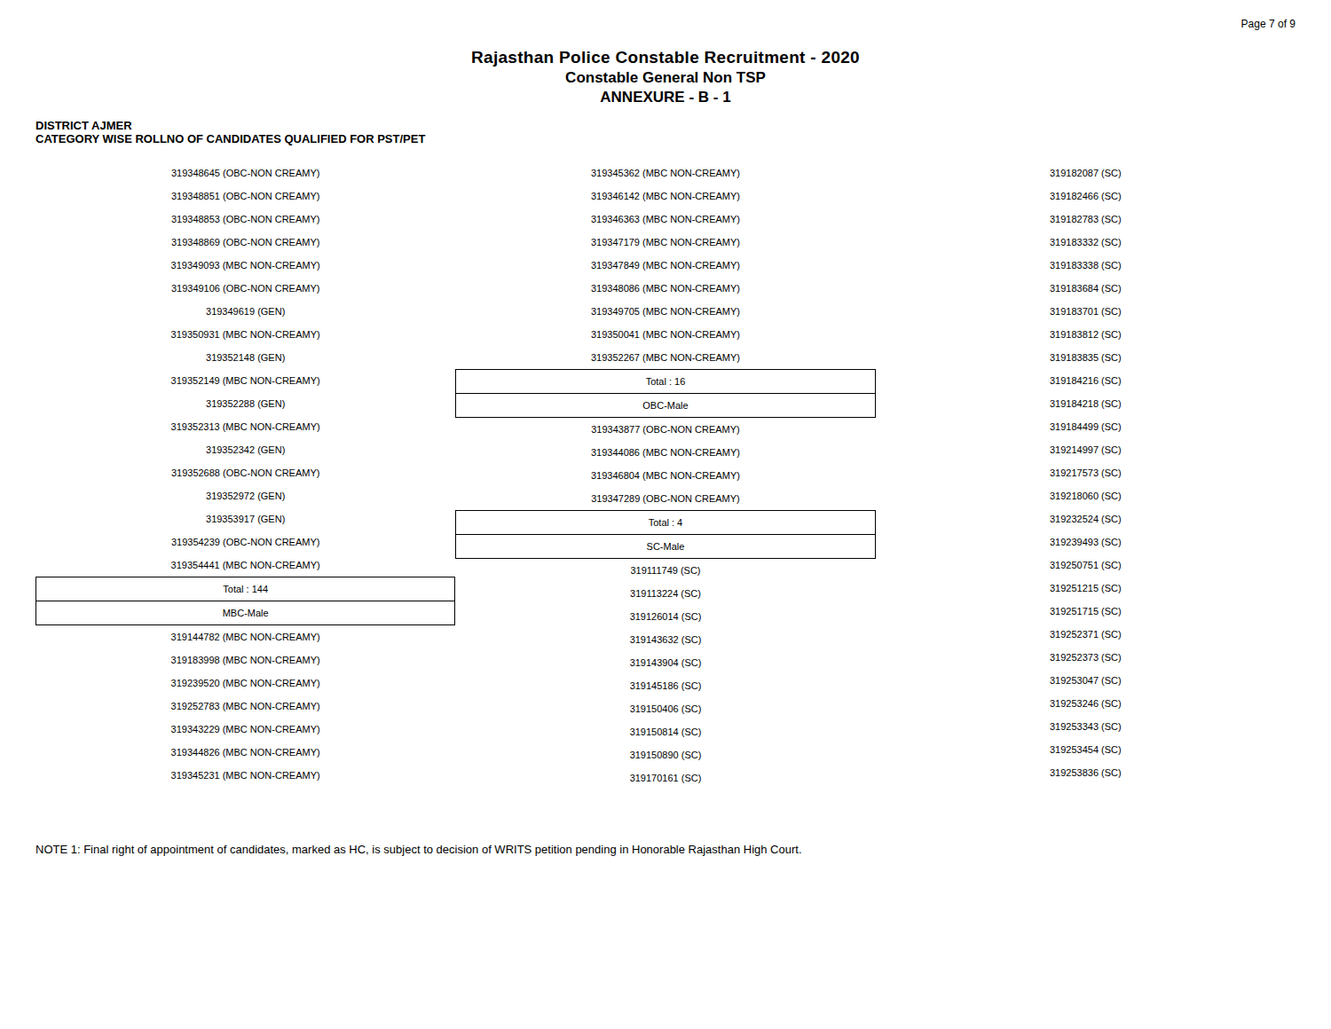Page 7 of 9
Rajasthan Police Constable Recruitment - 2020
Constable General Non TSP
ANNEXURE - B - 1
DISTRICT AJMER
CATEGORY WISE ROLLNO OF CANDIDATES QUALIFIED FOR PST/PET
| / 319348645 (OBC-NON CREAMY) / / 319348851 (OBC-NON CREAMY) / / 319348853 (OBC-NON CREAMY) / / 319348869 (OBC-NON CREAMY) / / 319349093 (MBC NON-CREAMY) / / 319349106 (OBC-NON CREAMY) / / 319349619 (GEN) / / 319350931 (MBC NON-CREAMY) / / 319352148 (GEN) / / 319352149 (MBC NON-CREAMY) / / 319352288 (GEN) / / 319352313 (MBC NON-CREAMY) / / 319352342 (GEN) / / 319352688 (OBC-NON CREAMY) / / 319352972 (GEN) / / 319353917 (GEN) / / 319354239 (OBC-NON CREAMY) / / 319354441 (MBC NON-CREAMY) / / Total : 144 / / MBC-Male / / 319144782 (MBC NON-CREAMY) / / 319183998 (MBC NON-CREAMY) / / 319239520 (MBC NON-CREAMY) / / 319252783 (MBC NON-CREAMY) / / 319343229 (MBC NON-CREAMY) / / 319344826 (MBC NON-CREAMY) / / 319345231 (MBC NON-CREAMY) / | / 319345362 (MBC NON-CREAMY) / / 319346142 (MBC NON-CREAMY) / / 319346363 (MBC NON-CREAMY) / / 319347179 (MBC NON-CREAMY) / / 319347849 (MBC NON-CREAMY) / / 319348086 (MBC NON-CREAMY) / / 319349705 (MBC NON-CREAMY) / / 319350041 (MBC NON-CREAMY) / / 319352267 (MBC NON-CREAMY) / / Total : 16 / / OBC-Male / / 319343877 (OBC-NON CREAMY) / / 319344086 (MBC NON-CREAMY) / / 319346804 (MBC NON-CREAMY) / / 319347289 (OBC-NON CREAMY) / / Total : 4 / / SC-Male / / 319111749 (SC) / / 319113224 (SC) / / 319126014 (SC) / / 319143632 (SC) / / 319143904 (SC) / / 319145186 (SC) / / 319150406 (SC) / / 319150814 (SC) / / 319150890 (SC) / / 319170161 (SC) / | / 319182087 (SC) / / 319182466 (SC) / / 319182783 (SC) / / 319183332 (SC) / / 319183338 (SC) / / 319183684 (SC) / / 319183701 (SC) / / 319183812 (SC) / / 319183835 (SC) / / 319184216 (SC) / / 319184218 (SC) / / 319184499 (SC) / / 319214997 (SC) / / 319217573 (SC) / / 319218060 (SC) / / 319232524 (SC) / / 319239493 (SC) / / 319250751 (SC) / / 319251215 (SC) / / 319251715 (SC) / / 319252371 (SC) / / 319252373 (SC) / / 319253047 (SC) / / 319253246 (SC) / / 319253343 (SC) / / 319253454 (SC) / / 319253836 (SC) / |
NOTE 1: Final right of appointment of candidates, marked as HC, is subject to decision of WRITS petition pending in Honorable Rajasthan High Court.